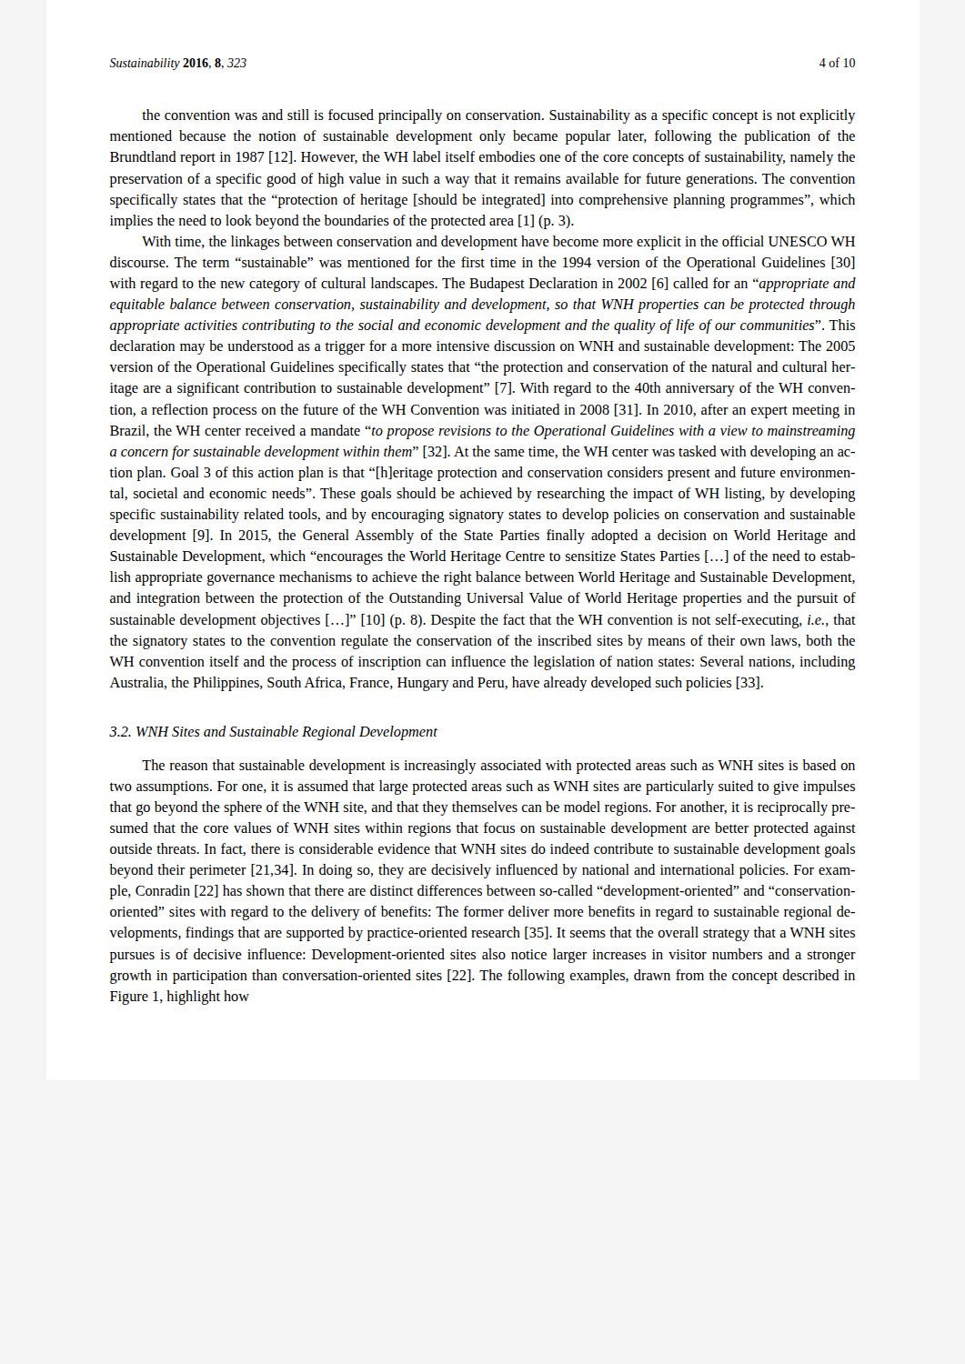Sustainability 2016, 8, 323 4 of 10
the convention was and still is focused principally on conservation. Sustainability as a specific concept is not explicitly mentioned because the notion of sustainable development only became popular later, following the publication of the Brundtland report in 1987 [12]. However, the WH label itself embodies one of the core concepts of sustainability, namely the preservation of a specific good of high value in such a way that it remains available for future generations. The convention specifically states that the “protection of heritage [should be integrated] into comprehensive planning programmes”, which implies the need to look beyond the boundaries of the protected area [1] (p. 3).
With time, the linkages between conservation and development have become more explicit in the official UNESCO WH discourse. The term “sustainable” was mentioned for the first time in the 1994 version of the Operational Guidelines [30] with regard to the new category of cultural landscapes. The Budapest Declaration in 2002 [6] called for an “appropriate and equitable balance between conservation, sustainability and development, so that WNH properties can be protected through appropriate activities contributing to the social and economic development and the quality of life of our communities”. This declaration may be understood as a trigger for a more intensive discussion on WNH and sustainable development: The 2005 version of the Operational Guidelines specifically states that “the protection and conservation of the natural and cultural heritage are a significant contribution to sustainable development” [7]. With regard to the 40th anniversary of the WH convention, a reflection process on the future of the WH Convention was initiated in 2008 [31]. In 2010, after an expert meeting in Brazil, the WH center received a mandate “to propose revisions to the Operational Guidelines with a view to mainstreaming a concern for sustainable development within them” [32]. At the same time, the WH center was tasked with developing an action plan. Goal 3 of this action plan is that “[h]eritage protection and conservation considers present and future environmental, societal and economic needs”. These goals should be achieved by researching the impact of WH listing, by developing specific sustainability related tools, and by encouraging signatory states to develop policies on conservation and sustainable development [9]. In 2015, the General Assembly of the State Parties finally adopted a decision on World Heritage and Sustainable Development, which “encourages the World Heritage Centre to sensitize States Parties […] of the need to establish appropriate governance mechanisms to achieve the right balance between World Heritage and Sustainable Development, and integration between the protection of the Outstanding Universal Value of World Heritage properties and the pursuit of sustainable development objectives […]” [10] (p. 8). Despite the fact that the WH convention is not self-executing, i.e., that the signatory states to the convention regulate the conservation of the inscribed sites by means of their own laws, both the WH convention itself and the process of inscription can influence the legislation of nation states: Several nations, including Australia, the Philippines, South Africa, France, Hungary and Peru, have already developed such policies [33].
3.2. WNH Sites and Sustainable Regional Development
The reason that sustainable development is increasingly associated with protected areas such as WNH sites is based on two assumptions. For one, it is assumed that large protected areas such as WNH sites are particularly suited to give impulses that go beyond the sphere of the WNH site, and that they themselves can be model regions. For another, it is reciprocally presumed that the core values of WNH sites within regions that focus on sustainable development are better protected against outside threats. In fact, there is considerable evidence that WNH sites do indeed contribute to sustainable development goals beyond their perimeter [21,34]. In doing so, they are decisively influenced by national and international policies. For example, Conradin [22] has shown that there are distinct differences between so-called “development-oriented” and “conservation-oriented” sites with regard to the delivery of benefits: The former deliver more benefits in regard to sustainable regional developments, findings that are supported by practice-oriented research [35]. It seems that the overall strategy that a WNH sites pursues is of decisive influence: Development-oriented sites also notice larger increases in visitor numbers and a stronger growth in participation than conversation-oriented sites [22]. The following examples, drawn from the concept described in Figure 1, highlight how